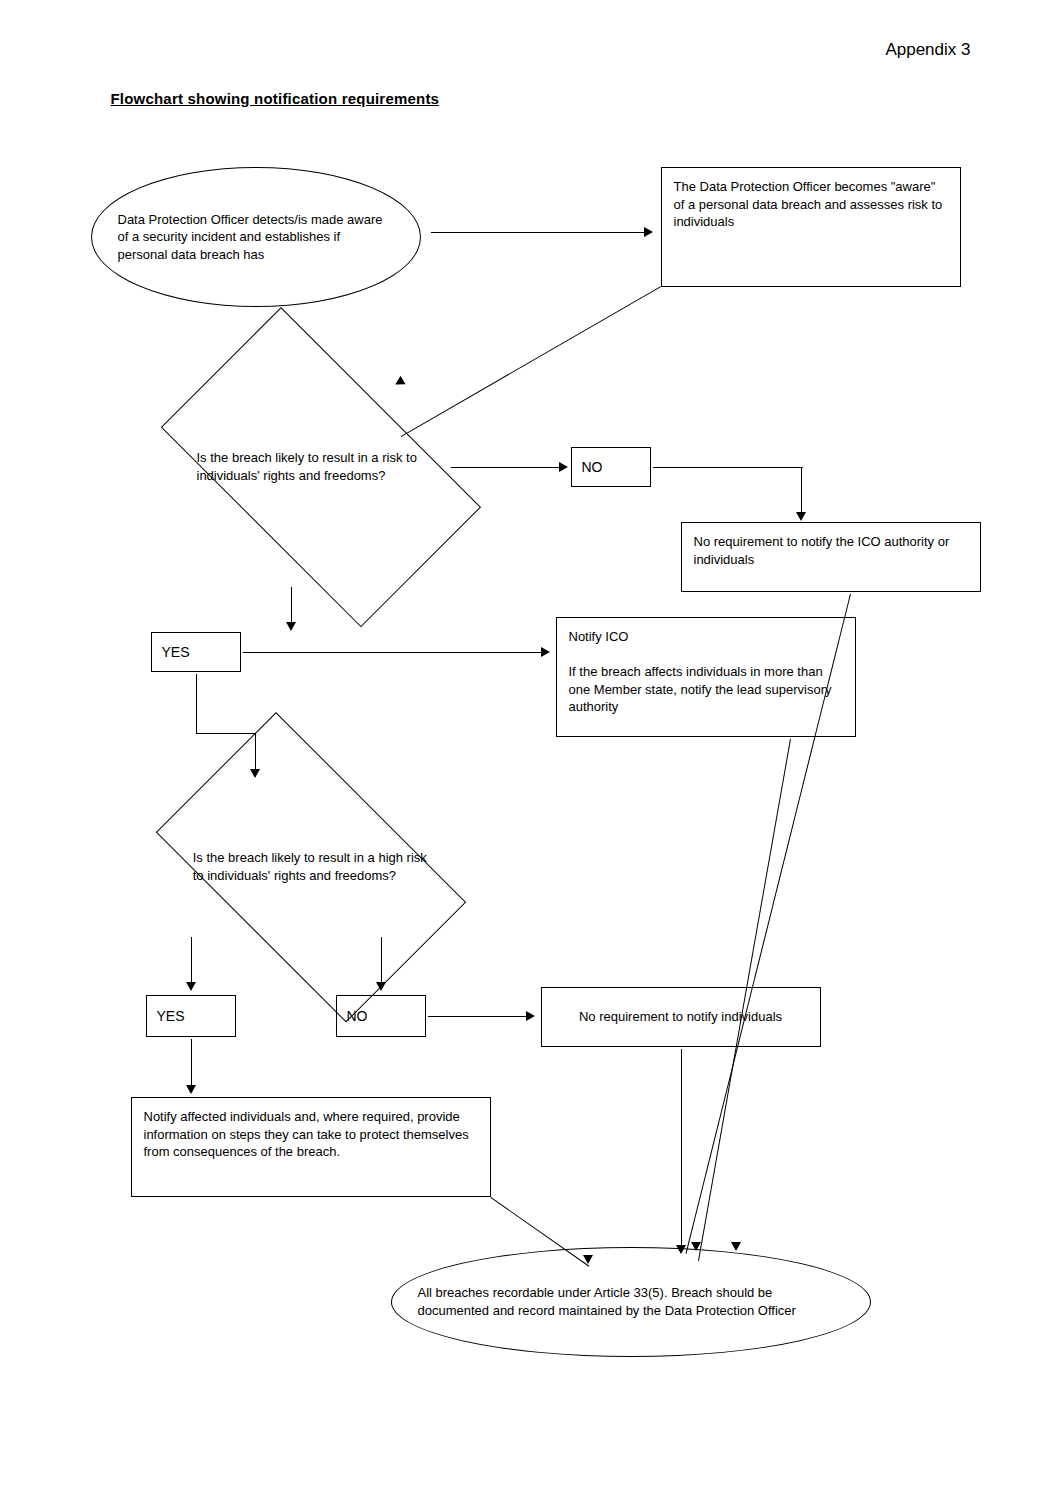Appendix 3
Flowchart showing notification requirements
Data Protection Officer detects/is made aware of a security incident and establishes if personal data breach has
The Data Protection Officer becomes "aware" of a personal data breach and assesses risk to individuals
Is the breach likely to result in a risk to individuals' rights and freedoms?
NO
No requirement to notify the ICO authority or individuals
YES
Notify ICO
If the breach affects individuals in more than one Member state, notify the lead supervisory authority
Is the breach likely to result in a high risk to individuals' rights and freedoms?
YES
NO
No requirement to notify individuals
Notify affected individuals and, where required, provide information on steps they can take to protect themselves from consequences of the breach.
All breaches recordable under Article 33(5). Breach should be documented and record maintained by the Data Protection Officer